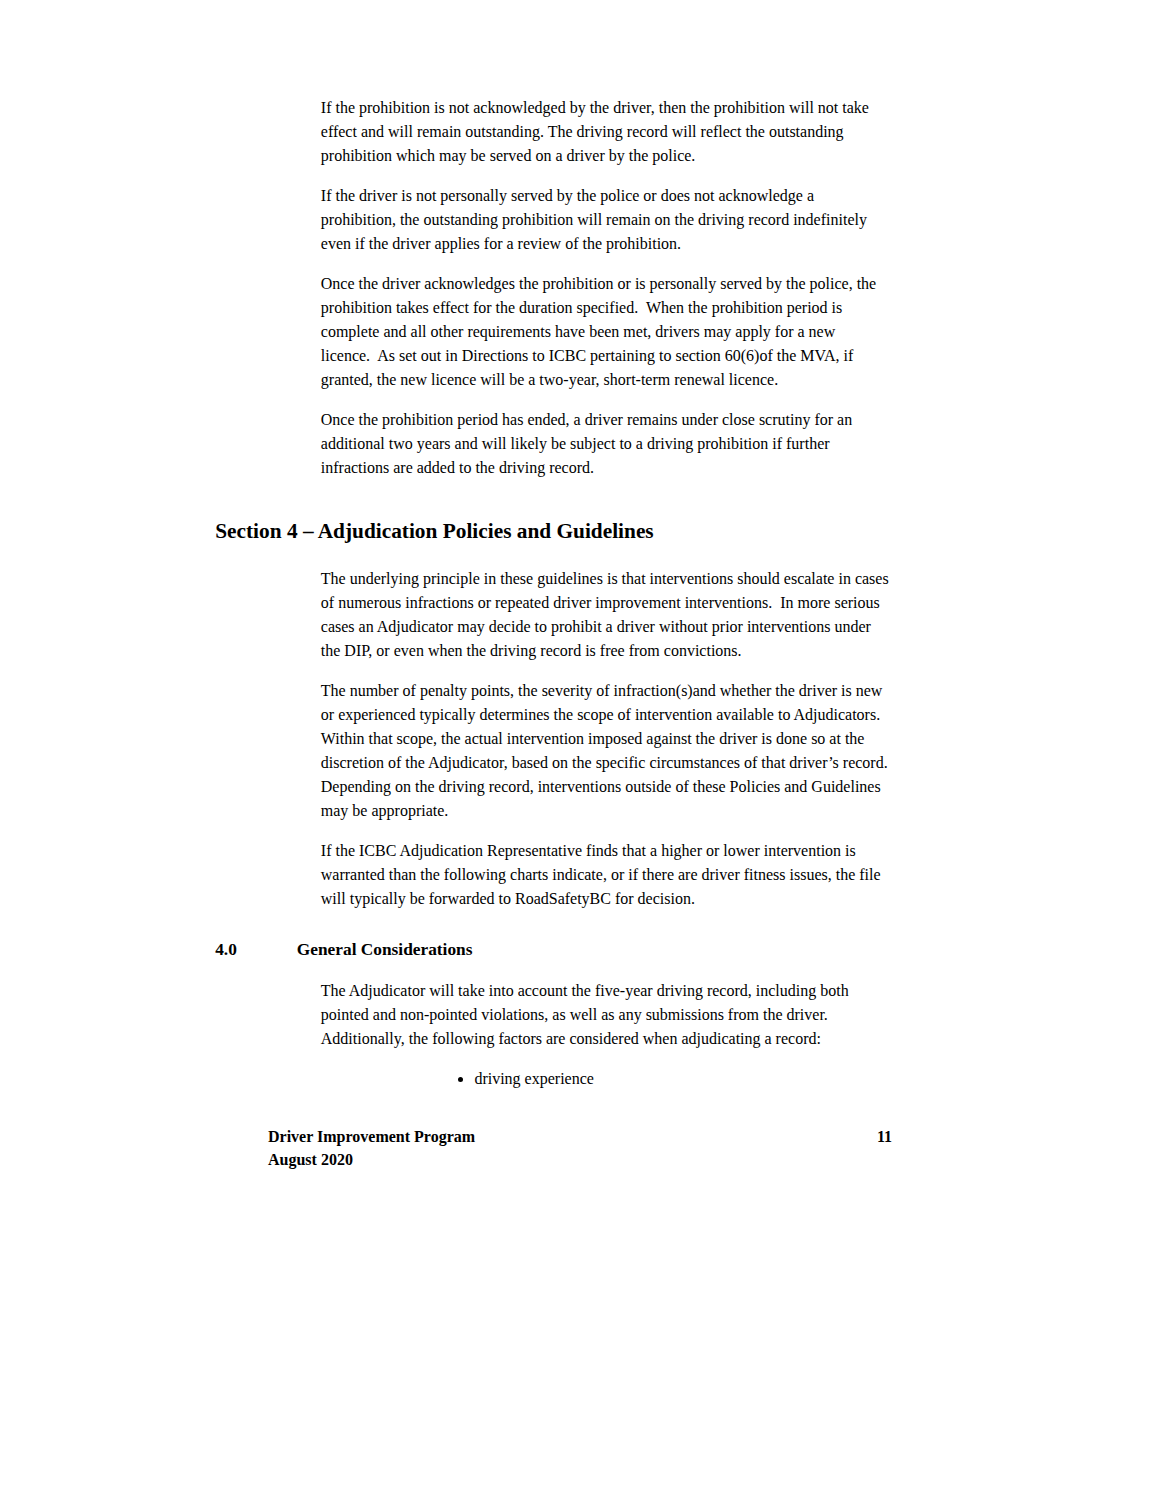If the prohibition is not acknowledged by the driver, then the prohibition will not take effect and will remain outstanding. The driving record will reflect the outstanding prohibition which may be served on a driver by the police.
If the driver is not personally served by the police or does not acknowledge a prohibition, the outstanding prohibition will remain on the driving record indefinitely even if the driver applies for a review of the prohibition.
Once the driver acknowledges the prohibition or is personally served by the police, the prohibition takes effect for the duration specified. When the prohibition period is complete and all other requirements have been met, drivers may apply for a new licence. As set out in Directions to ICBC pertaining to section 60(6)of the MVA, if granted, the new licence will be a two-year, short-term renewal licence.
Once the prohibition period has ended, a driver remains under close scrutiny for an additional two years and will likely be subject to a driving prohibition if further infractions are added to the driving record.
Section 4 – Adjudication Policies and Guidelines
The underlying principle in these guidelines is that interventions should escalate in cases of numerous infractions or repeated driver improvement interventions. In more serious cases an Adjudicator may decide to prohibit a driver without prior interventions under the DIP, or even when the driving record is free from convictions.
The number of penalty points, the severity of infraction(s)and whether the driver is new or experienced typically determines the scope of intervention available to Adjudicators. Within that scope, the actual intervention imposed against the driver is done so at the discretion of the Adjudicator, based on the specific circumstances of that driver’s record. Depending on the driving record, interventions outside of these Policies and Guidelines may be appropriate.
If the ICBC Adjudication Representative finds that a higher or lower intervention is warranted than the following charts indicate, or if there are driver fitness issues, the file will typically be forwarded to RoadSafetyBC for decision.
4.0 General Considerations
The Adjudicator will take into account the five-year driving record, including both pointed and non-pointed violations, as well as any submissions from the driver. Additionally, the following factors are considered when adjudicating a record:
driving experience
Driver Improvement Program
August 2020
11